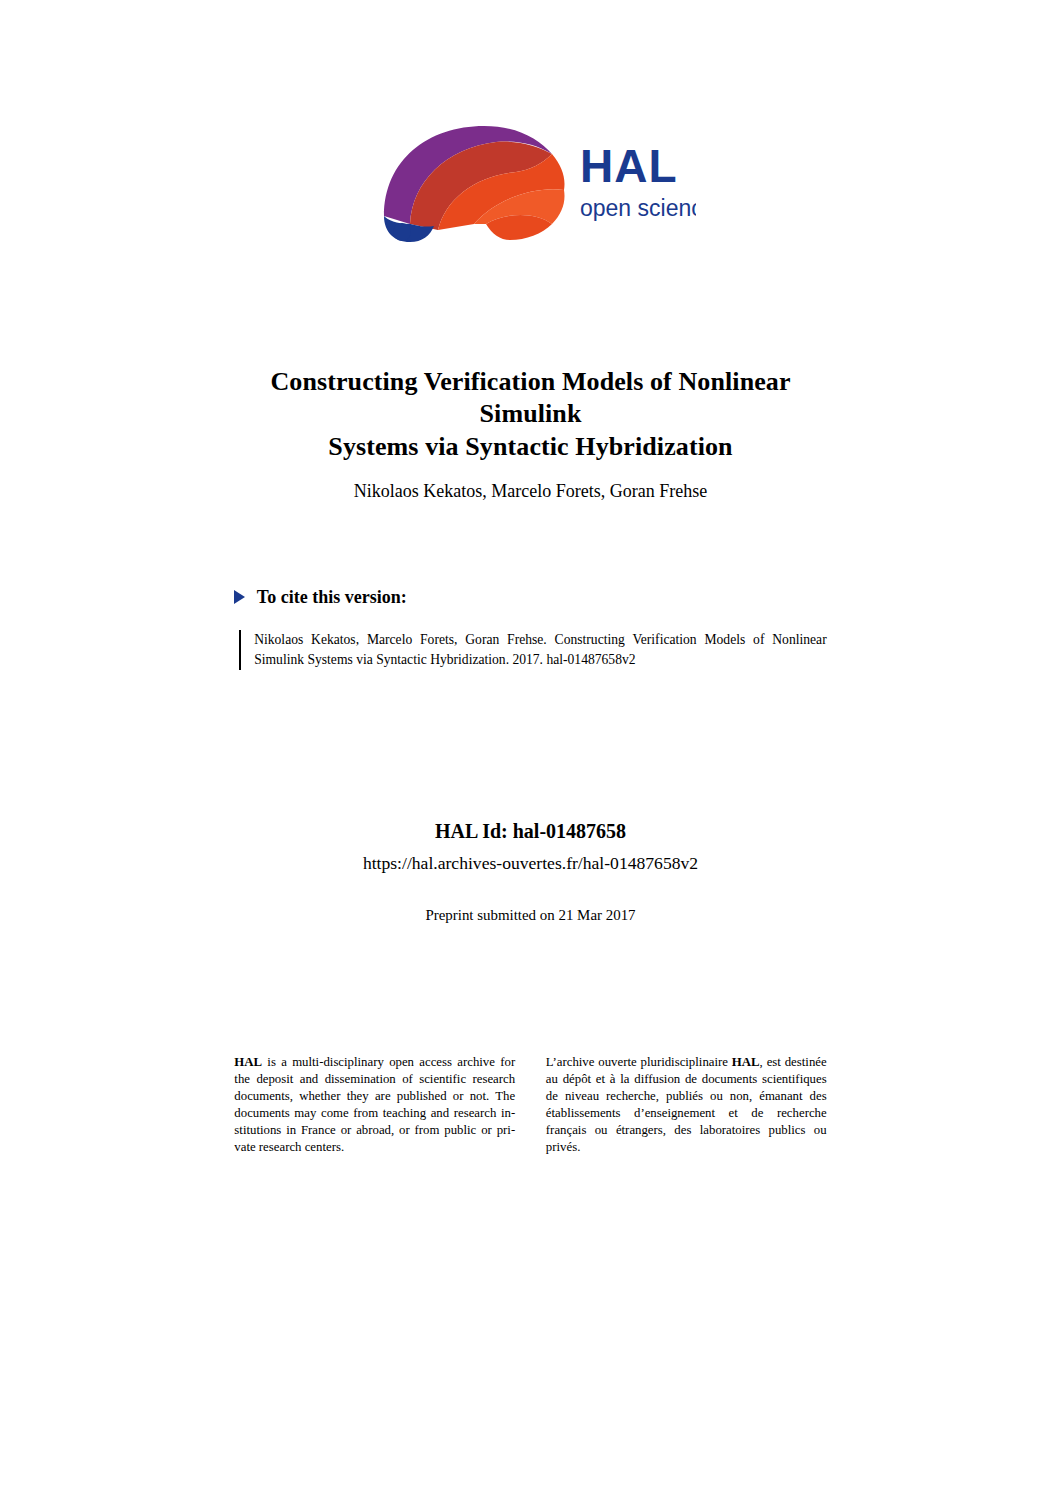HAL open science
Constructing Verification Models of Nonlinear Simulink
Systems via Syntactic Hybridization
Nikolaos Kekatos, Marcelo Forets, Goran Frehse
To cite this version:
Nikolaos Kekatos, Marcelo Forets, Goran Frehse. Constructing Verification Models of Nonlinear Simulink Systems via Syntactic Hybridization. 2017. hal-01487658v2
HAL Id: hal-01487658
https://hal.archives-ouvertes.fr/hal-01487658v2
Preprint submitted on 21 Mar 2017
HAL is a multi-disciplinary open access archive for the deposit and dissemination of scientific research documents, whether they are published or not. The documents may come from teaching and research institutions in France or abroad, or from public or private research centers.
L’archive ouverte pluridisciplinaire HAL, est destinée au dépôt et à la diffusion de documents scientifiques de niveau recherche, publiés ou non, émanant des établissements d’enseignement et de recherche français ou étrangers, des laboratoires publics ou privés.